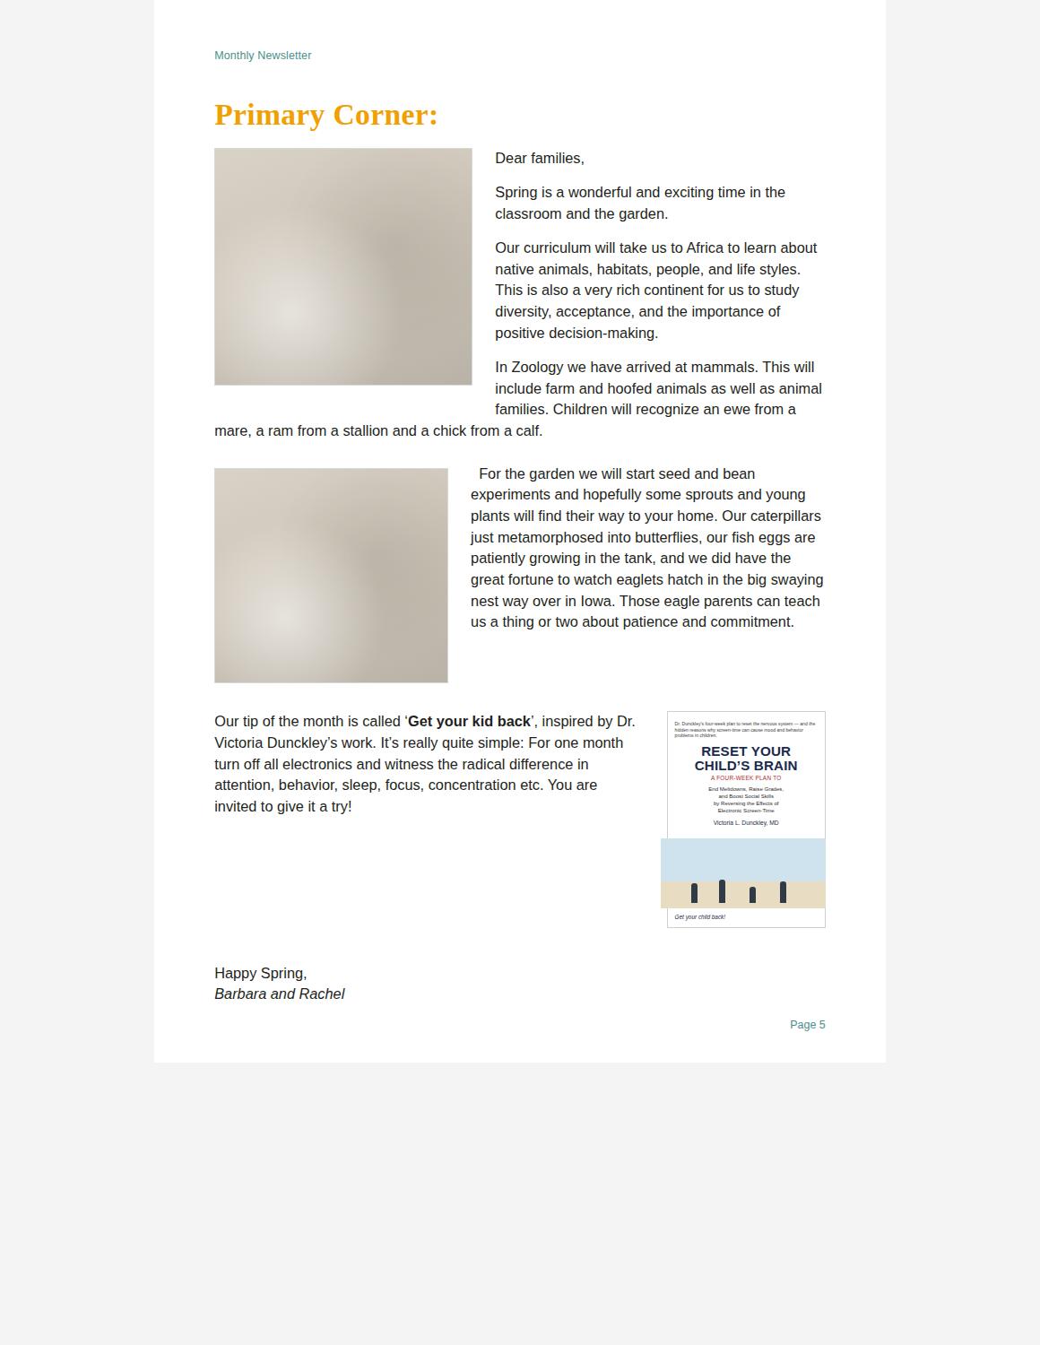Monthly Newsletter
Primary Corner:
Dear families,
Spring is a wonderful and exciting time in the classroom and the garden.
Our curriculum will take us to Africa to learn about native animals, habitats, people, and life styles. This is also a very rich continent for us to study diversity, acceptance, and the importance of positive decision-making.
In Zoology we have arrived at mammals. This will include farm and hoofed animals as well as animal families. Children will recognize an ewe from a mare, a ram from a stallion and a chick from a calf.
For the garden we will start seed and bean experiments and hopefully some sprouts and young plants will find their way to your home. Our caterpillars just metamorphosed into butterflies, our fish eggs are patiently growing in the tank, and we did have the great fortune to watch eaglets hatch in the big swaying nest way over in Iowa. Those eagle parents can teach us a thing or two about patience and commitment.
Dr. Dunckley’s four-week plan to reset the nervous system — and the hidden reasons why screen-time can cause mood and behavior problems in children.
RESET YOUR
CHILD’S BRAIN
A FOUR-WEEK PLAN TO
End Meltdowns, Raise Grades,
and Boost Social Skills
by Reversing the Effects of
Electronic Screen-Time
Victoria L. Dunckley, MD
Get your child back!
Our tip of the month is called ‘Get your kid back’, inspired by Dr. Victoria Dunckley’s work. It’s really quite simple: For one month turn off all electronics and witness the radical difference in attention, behavior, sleep, focus, concentration etc. You are invited to give it a try!
Happy Spring,
Barbara and Rachel
Page 5